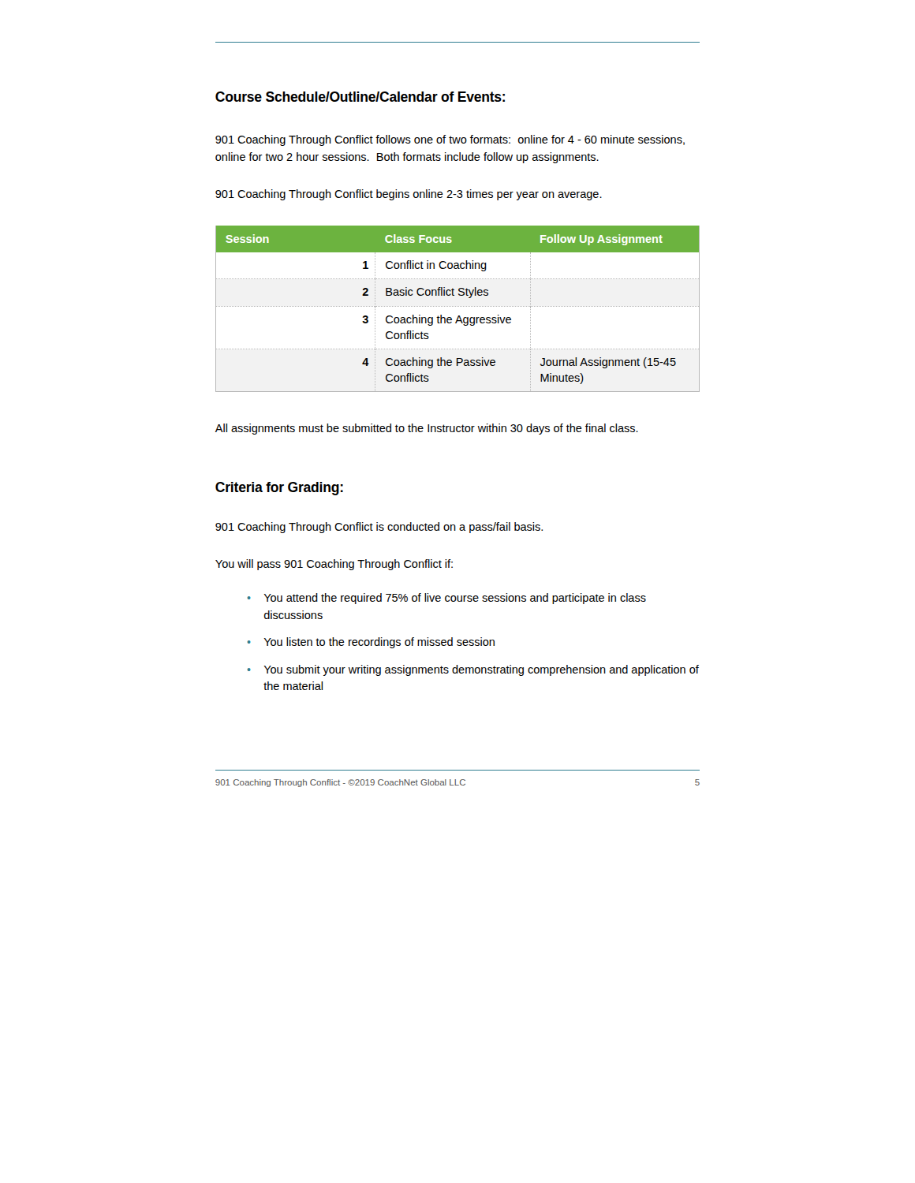Course Schedule/Outline/Calendar of Events:
901 Coaching Through Conflict follows one of two formats: online for 4 - 60 minute sessions, online for two 2 hour sessions. Both formats include follow up assignments.
901 Coaching Through Conflict begins online 2-3 times per year on average.
| Session | Class Focus | Follow Up Assignment |
| --- | --- | --- |
| 1 | Conflict in Coaching | |
| 2 | Basic Conflict Styles | |
| 3 | Coaching the Aggressive Conflicts | |
| 4 | Coaching the Passive Conflicts | Journal Assignment (15-45 Minutes) |
All assignments must be submitted to the Instructor within 30 days of the final class.
Criteria for Grading:
901 Coaching Through Conflict is conducted on a pass/fail basis.
You will pass 901 Coaching Through Conflict if:
You attend the required 75% of live course sessions and participate in class discussions
You listen to the recordings of missed session
You submit your writing assignments demonstrating comprehension and application of the material
901 Coaching Through Conflict - ©2019 CoachNet Global LLC 5